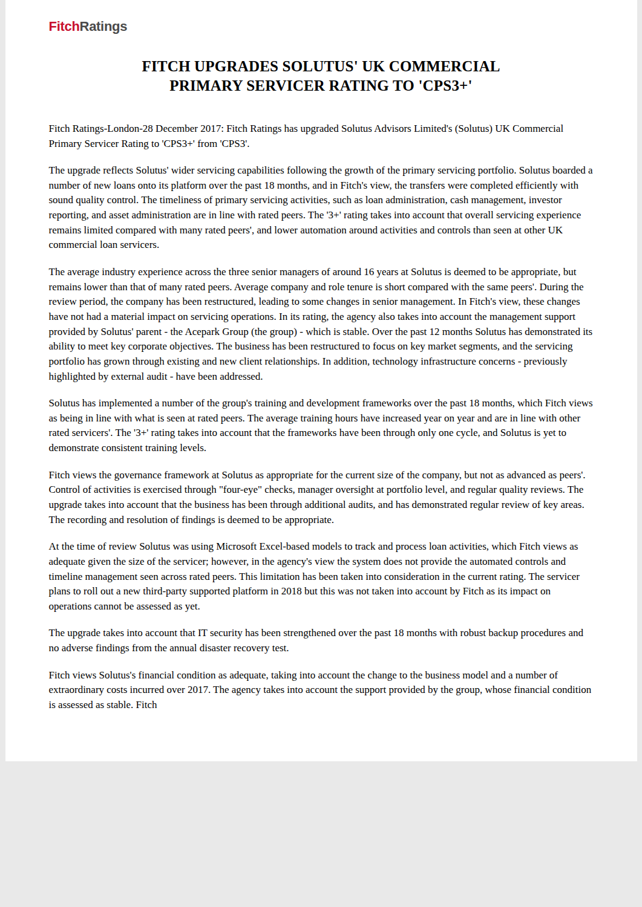Fitch Ratings
FITCH UPGRADES SOLUTUS' UK COMMERCIAL
PRIMARY SERVICER RATING TO 'CPS3+'
Fitch Ratings-London-28 December 2017: Fitch Ratings has upgraded Solutus Advisors Limited's (Solutus) UK Commercial Primary Servicer Rating to 'CPS3+' from 'CPS3'.
The upgrade reflects Solutus' wider servicing capabilities following the growth of the primary servicing portfolio. Solutus boarded a number of new loans onto its platform over the past 18 months, and in Fitch's view, the transfers were completed efficiently with sound quality control. The timeliness of primary servicing activities, such as loan administration, cash management, investor reporting, and asset administration are in line with rated peers. The '3+' rating takes into account that overall servicing experience remains limited compared with many rated peers', and lower automation around activities and controls than seen at other UK commercial loan servicers.
The average industry experience across the three senior managers of around 16 years at Solutus is deemed to be appropriate, but remains lower than that of many rated peers. Average company and role tenure is short compared with the same peers'. During the review period, the company has been restructured, leading to some changes in senior management. In Fitch's view, these changes have not had a material impact on servicing operations. In its rating, the agency also takes into account the management support provided by Solutus' parent - the Acepark Group (the group) - which is stable. Over the past 12 months Solutus has demonstrated its ability to meet key corporate objectives. The business has been restructured to focus on key market segments, and the servicing portfolio has grown through existing and new client relationships. In addition, technology infrastructure concerns - previously highlighted by external audit - have been addressed.
Solutus has implemented a number of the group's training and development frameworks over the past 18 months, which Fitch views as being in line with what is seen at rated peers. The average training hours have increased year on year and are in line with other rated servicers'. The '3+' rating takes into account that the frameworks have been through only one cycle, and Solutus is yet to demonstrate consistent training levels.
Fitch views the governance framework at Solutus as appropriate for the current size of the company, but not as advanced as peers'. Control of activities is exercised through "four-eye" checks, manager oversight at portfolio level, and regular quality reviews. The upgrade takes into account that the business has been through additional audits, and has demonstrated regular review of key areas. The recording and resolution of findings is deemed to be appropriate.
At the time of review Solutus was using Microsoft Excel-based models to track and process loan activities, which Fitch views as adequate given the size of the servicer; however, in the agency's view the system does not provide the automated controls and timeline management seen across rated peers. This limitation has been taken into consideration in the current rating. The servicer plans to roll out a new third-party supported platform in 2018 but this was not taken into account by Fitch as its impact on operations cannot be assessed as yet.
The upgrade takes into account that IT security has been strengthened over the past 18 months with robust backup procedures and no adverse findings from the annual disaster recovery test.
Fitch views Solutus's financial condition as adequate, taking into account the change to the business model and a number of extraordinary costs incurred over 2017. The agency takes into account the support provided by the group, whose financial condition is assessed as stable. Fitch